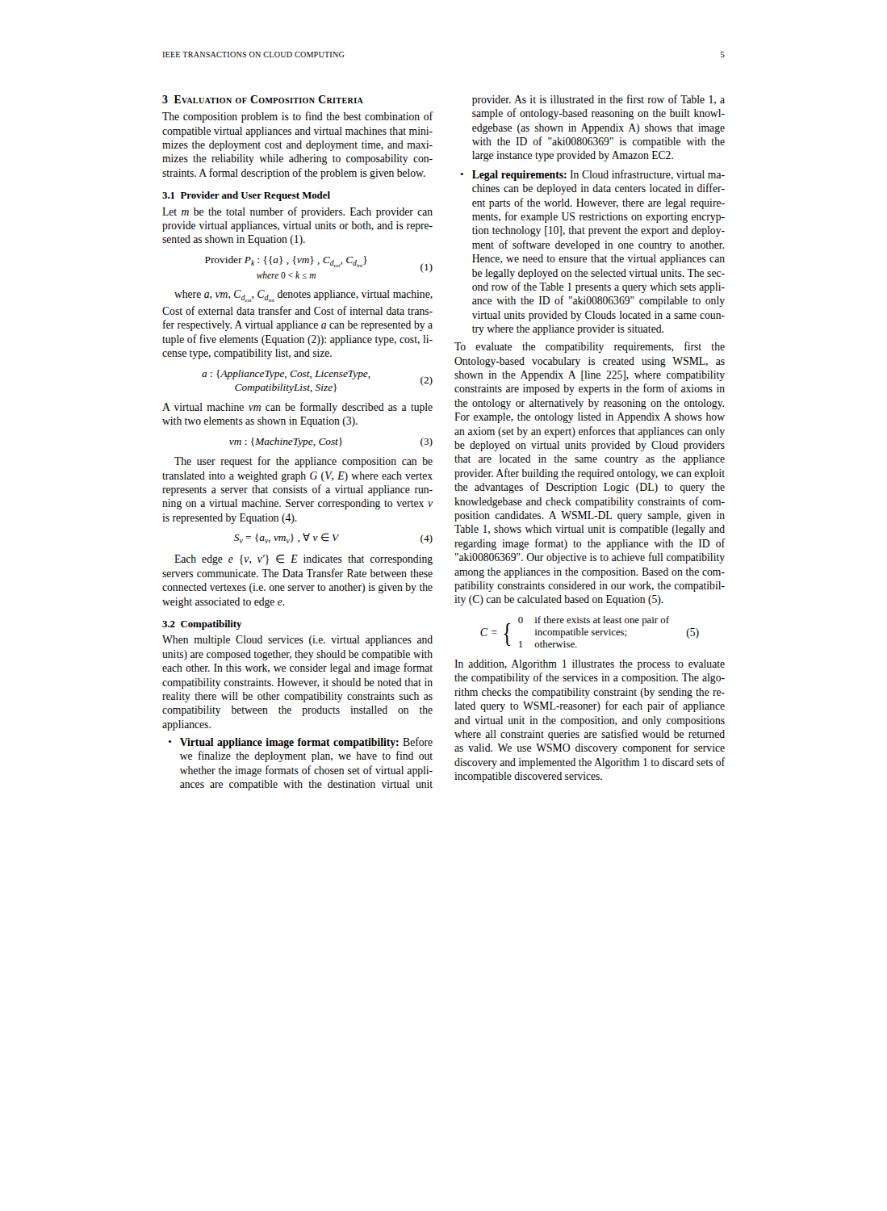IEEE Transactions on Cloud Computing
5
3 Evaluation of Composition Criteria
The composition problem is to find the best combination of compatible virtual appliances and virtual machines that minimizes the deployment cost and deployment time, and maximizes the reliability while adhering to composability constraints. A formal description of the problem is given below.
3.1 Provider and User Request Model
Let m be the total number of providers. Each provider can provide virtual appliances, virtual units or both, and is represented as shown in Equation (1).
Provider Pk : {{a} , {vm} , Cdext, Cdint} where 0 < k ≤ m
(1)
where a, vm, Cdext, Cdint denotes appliance, virtual machine, Cost of external data transfer and Cost of internal data transfer respectively. A virtual appliance a can be represented by a tuple of five elements (Equation (2)): appliance type, cost, license type, compatibility list, and size.
a : {ApplianceType, Cost, LicenseType, CompatibilityList, Size}
(2)
A virtual machine vm can be formally described as a tuple with two elements as shown in Equation (3).
vm : {MachineType, Cost}
(3)
The user request for the appliance composition can be translated into a weighted graph G (V, E) where each vertex represents a server that consists of a virtual appliance running on a virtual machine. Server corresponding to vertex v is represented by Equation (4).
Sv = {av, vmv} , ∀ v ∈ V
(4)
Each edge e {v, v′} ∈ E indicates that corresponding servers communicate. The Data Transfer Rate between these connected vertexes (i.e. one server to another) is given by the weight associated to edge e.
3.2 Compatibility
When multiple Cloud services (i.e. virtual appliances and units) are composed together, they should be compatible with each other. In this work, we consider legal and image format compatibility constraints. However, it should be noted that in reality there will be other compatibility constraints such as compatibility between the products installed on the appliances.
Virtual appliance image format compatibility: Before we finalize the deployment plan, we have to find out whether the image formats of chosen set of virtual appliances are compatible with the destination virtual unit provider. As it is illustrated in the first row of Table 1, a sample of ontology-based reasoning on the built knowledgebase (as shown in Appendix A) shows that image with the ID of "aki00806369" is compatible with the large instance type provided by Amazon EC2.
Legal requirements: In Cloud infrastructure, virtual machines can be deployed in data centers located in different parts of the world. However, there are legal requirements, for example US restrictions on exporting encryption technology [10], that prevent the export and deployment of software developed in one country to another. Hence, we need to ensure that the virtual appliances can be legally deployed on the selected virtual units. The second row of the Table 1 presents a query which sets appliance with the ID of "aki00806369" compilable to only virtual units provided by Clouds located in a same country where the appliance provider is situated.
To evaluate the compatibility requirements, first the Ontology-based vocabulary is created using WSML, as shown in the Appendix A [line 225], where compatibility constraints are imposed by experts in the form of axioms in the ontology or alternatively by reasoning on the ontology. For example, the ontology listed in Appendix A shows how an axiom (set by an expert) enforces that appliances can only be deployed on virtual units provided by Cloud providers that are located in the same country as the appliance provider. After building the required ontology, we can exploit the advantages of Description Logic (DL) to query the knowledgebase and check compatibility constraints of composition candidates. A WSML-DL query sample, given in Table 1, shows which virtual unit is compatible (legally and regarding image format) to the appliance with the ID of "aki00806369". Our objective is to achieve full compatibility among the appliances in the composition. Based on the compatibility constraints considered in our work, the compatibility (C) can be calculated based on Equation (5).
C = {
| 0 | if there exists at least one pair of |
| | incompatible services; |
| 1 | otherwise. |
(5)
In addition, Algorithm 1 illustrates the process to evaluate the compatibility of the services in a composition. The algorithm checks the compatibility constraint (by sending the related query to WSML-reasoner) for each pair of appliance and virtual unit in the composition, and only compositions where all constraint queries are satisfied would be returned as valid. We use WSMO discovery component for service discovery and implemented the Algorithm 1 to discard sets of incompatible discovered services.